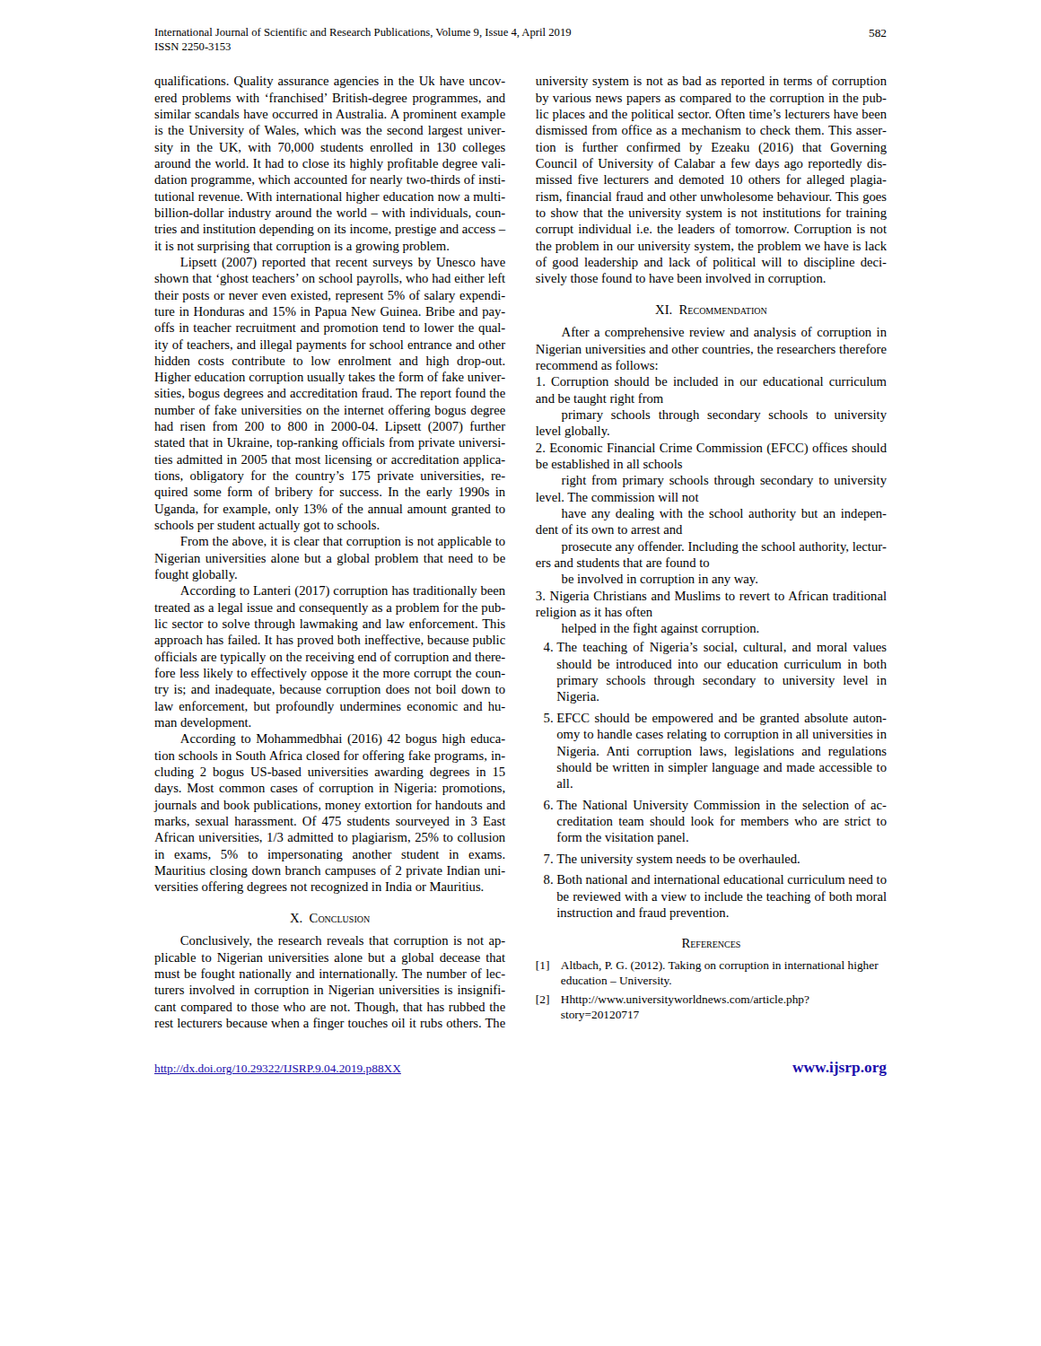International Journal of Scientific and Research Publications, Volume 9, Issue 4, April 2019
ISSN 2250-3153
582
qualifications. Quality assurance agencies in the Uk have uncovered problems with ‘franchised’ British-degree programmes, and similar scandals have occurred in Australia. A prominent example is the University of Wales, which was the second largest university in the UK, with 70,000 students enrolled in 130 colleges around the world. It had to close its highly profitable degree validation programme, which accounted for nearly two-thirds of institutional revenue. With international higher education now a multibillion-dollar industry around the world – with individuals, countries and institution depending on its income, prestige and access – it is not surprising that corruption is a growing problem.
Lipsett (2007) reported that recent surveys by Unesco have shown that ‘ghost teachers’ on school payrolls, who had either left their posts or never even existed, represent 5% of salary expenditure in Honduras and 15% in Papua New Guinea. Bribe and payoffs in teacher recruitment and promotion tend to lower the quality of teachers, and illegal payments for school entrance and other hidden costs contribute to low enrolment and high drop-out. Higher education corruption usually takes the form of fake universities, bogus degrees and accreditation fraud. The report found the number of fake universities on the internet offering bogus degree had risen from 200 to 800 in 2000-04. Lipsett (2007) further stated that in Ukraine, top-ranking officials from private universities admitted in 2005 that most licensing or accreditation applications, obligatory for the country’s 175 private universities, required some form of bribery for success. In the early 1990s in Uganda, for example, only 13% of the annual amount granted to schools per student actually got to schools.
From the above, it is clear that corruption is not applicable to Nigerian universities alone but a global problem that need to be fought globally.
According to Lanteri (2017) corruption has traditionally been treated as a legal issue and consequently as a problem for the public sector to solve through lawmaking and law enforcement. This approach has failed. It has proved both ineffective, because public officials are typically on the receiving end of corruption and therefore less likely to effectively oppose it the more corrupt the country is; and inadequate, because corruption does not boil down to law enforcement, but profoundly undermines economic and human development.
According to Mohammedbhai (2016) 42 bogus high education schools in South Africa closed for offering fake programs, including 2 bogus US-based universities awarding degrees in 15 days. Most common cases of corruption in Nigeria: promotions, journals and book publications, money extortion for handouts and marks, sexual harassment. Of 475 students sourveyed in 3 East African universities, 1/3 admitted to plagiarism, 25% to collusion in exams, 5% to impersonating another student in exams. Mauritius closing down branch campuses of 2 private Indian universities offering degrees not recognized in India or Mauritius.
X. Conclusion
Conclusively, the research reveals that corruption is not applicable to Nigerian universities alone but a global decease that must be fought nationally and internationally. The number of lecturers involved in corruption in Nigerian universities is insignificant compared to those who are not. Though, that has rubbed the rest lecturers because when a finger touches oil it rubs others. The university system is not as bad as reported in terms of corruption by various news papers as compared to the corruption in the public places and the political sector. Often time’s lecturers have been dismissed from office as a mechanism to check them. This assertion is further confirmed by Ezeaku (2016) that Governing Council of University of Calabar a few days ago reportedly dismissed five lecturers and demoted 10 others for alleged plagiarism, financial fraud and other unwholesome behaviour. This goes to show that the university system is not institutions for training corrupt individual i.e. the leaders of tomorrow. Corruption is not the problem in our university system, the problem we have is lack of good leadership and lack of political will to discipline decisively those found to have been involved in corruption.
XI. Recommendation
After a comprehensive review and analysis of corruption in Nigerian universities and other countries, the researchers therefore recommend as follows:
1. Corruption should be included in our educational curriculum and be taught right from
primary schools through secondary schools to university level globally.
2. Economic Financial Crime Commission (EFCC) offices should be established in all schools
right from primary schools through secondary to university level. The commission will not
have any dealing with the school authority but an independent of its own to arrest and
prosecute any offender. Including the school authority, lecturers and students that are found to
be involved in corruption in any way.
3. Nigeria Christians and Muslims to revert to African traditional religion as it has often
helped in the fight against corruption.
The teaching of Nigeria’s social, cultural, and moral values should be introduced into our education curriculum in both primary schools through secondary to university level in Nigeria.
EFCC should be empowered and be granted absolute autonomy to handle cases relating to corruption in all universities in Nigeria. Anti corruption laws, legislations and regulations should be written in simpler language and made accessible to all.
The National University Commission in the selection of accreditation team should look for members who are strict to form the visitation panel.
The university system needs to be overhauled.
Both national and international educational curriculum need to be reviewed with a view to include the teaching of both moral instruction and fraud prevention.
References
[1] Altbach, P. G. (2012). Taking on corruption in international higher education – University.
[2] Hhttp://www.universityworldnews.com/article.php?story=20120717
http://dx.doi.org/10.29322/IJSRP.9.04.2019.p88XX www.ijsrp.org